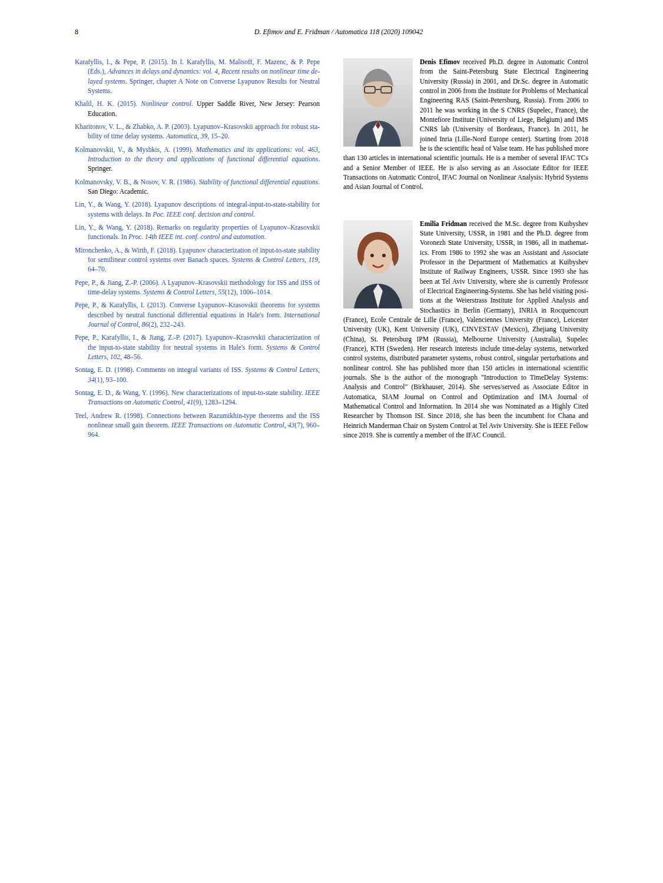8 D. Efimov and E. Fridman / Automatica 118 (2020) 109042
Karafyllis, I., & Pepe, P. (2015). In I. Karafyllis, M. Malisoff, F. Mazenc, & P. Pepe (Eds.), Advances in delays and dynamics: vol. 4, Recent results on nonlinear time delayed systems. Springer, chapter A Note on Converse Lyapunov Results for Neutral Systems.
Khalil, H. K. (2015). Nonlinear control. Upper Saddle River, New Jersey: Pearson Education.
Kharitonov, V. L., & Zhabko, A. P. (2003). Lyapunov–Krasovskii approach for robust stability of time delay systems. Automatica, 39, 15–20.
Kolmanovskii, V., & Myshkis, A. (1999). Mathematics and its applications: vol. 463, Introduction to the theory and applications of functional differential equations. Springer.
Kolmanovsky, V. B., & Nosov, V. R. (1986). Stability of functional differential equations. San Diego: Academic.
Lin, Y., & Wang, Y. (2018). Lyapunov descriptions of integral-input-to-state-stability for systems with delays. In Poc. IEEE conf. decision and control.
Lin, Y., & Wang, Y. (2018). Remarks on regularity properties of Lyapunov–Krasovskii functionals. In Proc. 14th IEEE int. conf. control and automation.
Mironchenko, A., & Wirth, F. (2018). Lyapunov characterization of input-to-state stability for semilinear control systems over Banach spaces. Systems & Control Letters, 119, 64–70.
Pepe, P., & Jiang, Z.-P. (2006). A Lyapunov–Krasovskii methodology for ISS and iISS of time-delay systems. Systems & Control Letters, 55(12), 1006–1014.
Pepe, P., & Karafyllis, I. (2013). Converse Lyapunov–Krasovskii theorems for systems described by neutral functional differential equations in Hale's form. International Journal of Control, 86(2), 232–243.
Pepe, P., Karafyllis, I., & Jiang, Z.-P. (2017). Lyapunov–Krasovskii characterization of the input-to-state stability for neutral systems in Hale's form. Systems & Control Letters, 102, 48–56.
Sontag, E. D. (1998). Comments on integral variants of ISS. Systems & Control Letters, 34(1), 93–100.
Sontag, E. D., & Wang, Y. (1996). New characterizations of input-to-state stability. IEEE Transactions on Automatic Control, 41(9), 1283–1294.
Teel, Andrew R. (1998). Connections between Razumikhin-type theorems and the ISS nonlinear small gain theorem. IEEE Transactions on Automatic Control, 43(7), 960–964.
Denis Efimov received Ph.D. degree in Automatic Control from the Saint-Petersburg State Electrical Engineering University (Russia) in 2001, and Dr.Sc. degree in Automatic control in 2006 from the Institute for Problems of Mechanical Engineering RAS (Saint-Petersburg, Russia). From 2006 to 2011 he was working in the S CNRS (Supelec, France), the Montefiore Institute (University of Liege, Belgium) and IMS CNRS lab (University of Bordeaux, France). In 2011, he joined Inria (Lille-Nord Europe center). Starting from 2018 he is the scientific head of Valse team. He has published more than 130 articles in international scientific journals. He is a member of several IFAC TCs and a Senior Member of IEEE. He is also serving as an Associate Editor for IEEE Transactions on Automatic Control, IFAC Journal on Nonlinear Analysis: Hybrid Systems and Asian Journal of Control.
Emilia Fridman received the M.Sc. degree from Kuibyshev State University, USSR, in 1981 and the Ph.D. degree from Voronezh State University, USSR, in 1986, all in mathematics. From 1986 to 1992 she was an Assistant and Associate Professor in the Department of Mathematics at Kuibyshev Institute of Railway Engineers, USSR. Since 1993 she has been at Tel Aviv University, where she is currently Professor of Electrical Engineering-Systems. She has held visiting positions at the Weierstrass Institute for Applied Analysis and Stochastics in Berlin (Germany), INRIA in Rocquencourt (France), Ecole Centrale de Lille (France), Valenciennes University (France), Leicester University (UK), Kent University (UK), CINVESTAV (Mexico), Zhejiang University (China), St. Petersburg IPM (Russia), Melbourne University (Australia), Supelec (France), KTH (Sweden). Her research interests include time-delay systems, networked control systems, distributed parameter systems, robust control, singular perturbations and nonlinear control. She has published more than 150 articles in international scientific journals. She is the author of the monograph "Introduction to TimeDelay Systems: Analysis and Control" (Birkhauser, 2014). She serves/served as Associate Editor in Automatica, SIAM Journal on Control and Optimization and IMA Journal of Mathematical Control and Information. In 2014 she was Nominated as a Highly Cited Researcher by Thomson ISI. Since 2018, she has been the incumbent for Chana and Heinrich Manderman Chair on System Control at Tel Aviv University. She is IEEE Fellow since 2019. She is currently a member of the IFAC Council.